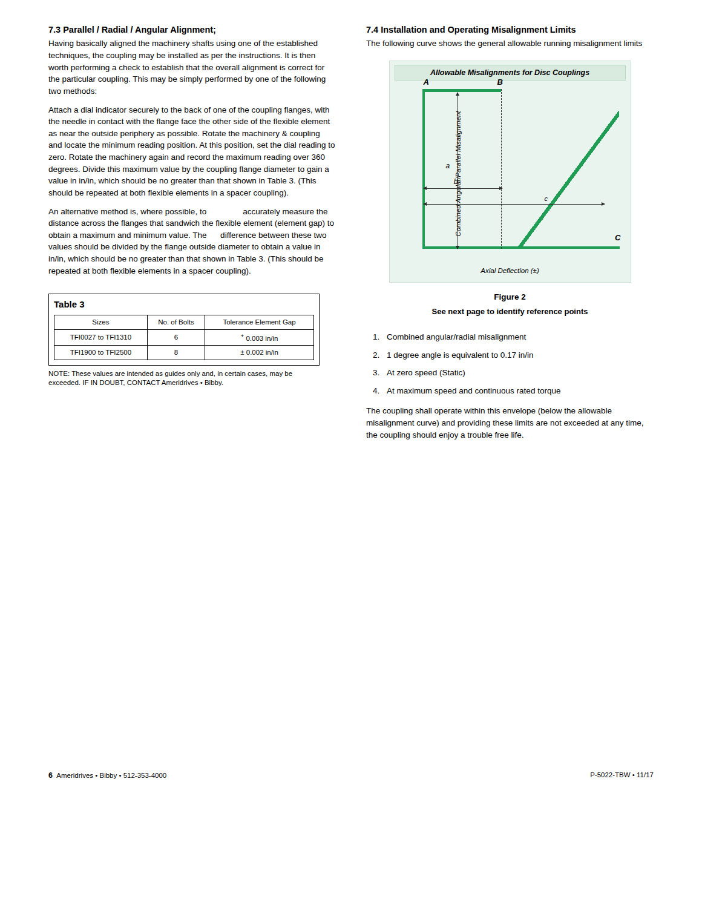7.3 Parallel / Radial / Angular Alignment;
Having basically aligned the machinery shafts using one of the established techniques, the coupling may be installed as per the instructions. It is then worth performing a check to establish that the overall alignment is correct for the particular coupling. This may be simply performed by one of the following two methods:
Attach a dial indicator securely to the back of one of the coupling flanges, with the needle in contact with the flange face the other side of the flexible element as near the outside periphery as possible. Rotate the machinery & coupling and locate the minimum reading position. At this position, set the dial reading to zero. Rotate the machinery again and record the maximum reading over 360 degrees. Divide this maximum value by the coupling flange diameter to gain a value in in/in, which should be no greater than that shown in Table 3. (This should be repeated at both flexible elements in a spacer coupling).
An alternative method is, where possible, to accurately measure the distance across the flanges that sandwich the flexible element (element gap) to obtain a maximum and minimum value. The difference between these two values should be divided by the flange outside diameter to obtain a value in in/in, which should be no greater than that shown in Table 3. (This should be repeated at both flexible elements in a spacer coupling).
Table 3
| Sizes | No. of Bolts | Tolerance Element Gap |
| --- | --- | --- |
| TFI0027 to TFI1310 | 6 | + 0.003 in/in |
| TFI1900 to TFI2500 | 8 | ± 0.002 in/in |
NOTE: These values are intended as guides only and, in certain cases, may be exceeded. IF IN DOUBT, CONTACT Ameridrives • Bibby.
7.4 Installation and Operating Misalignment Limits
The following curve shows the general allowable running misalignment limits
Allowable Misalignments for Disc Couplings
Combined Angular/Parallel Misalignment
a
b
c
A
B
C
Axial Deflection (±)
Figure 2
See next page to identify reference points
Combined angular/radial misalignment
1 degree angle is equivalent to 0.17 in/in
At zero speed (Static)
At maximum speed and continuous rated torque
The coupling shall operate within this envelope (below the allowable misalignment curve) and providing these limits are not exceeded at any time, the coupling should enjoy a trouble free life.
6 Ameridrives • Bibby • 512-353-4000
P-5022-TBW • 11/17